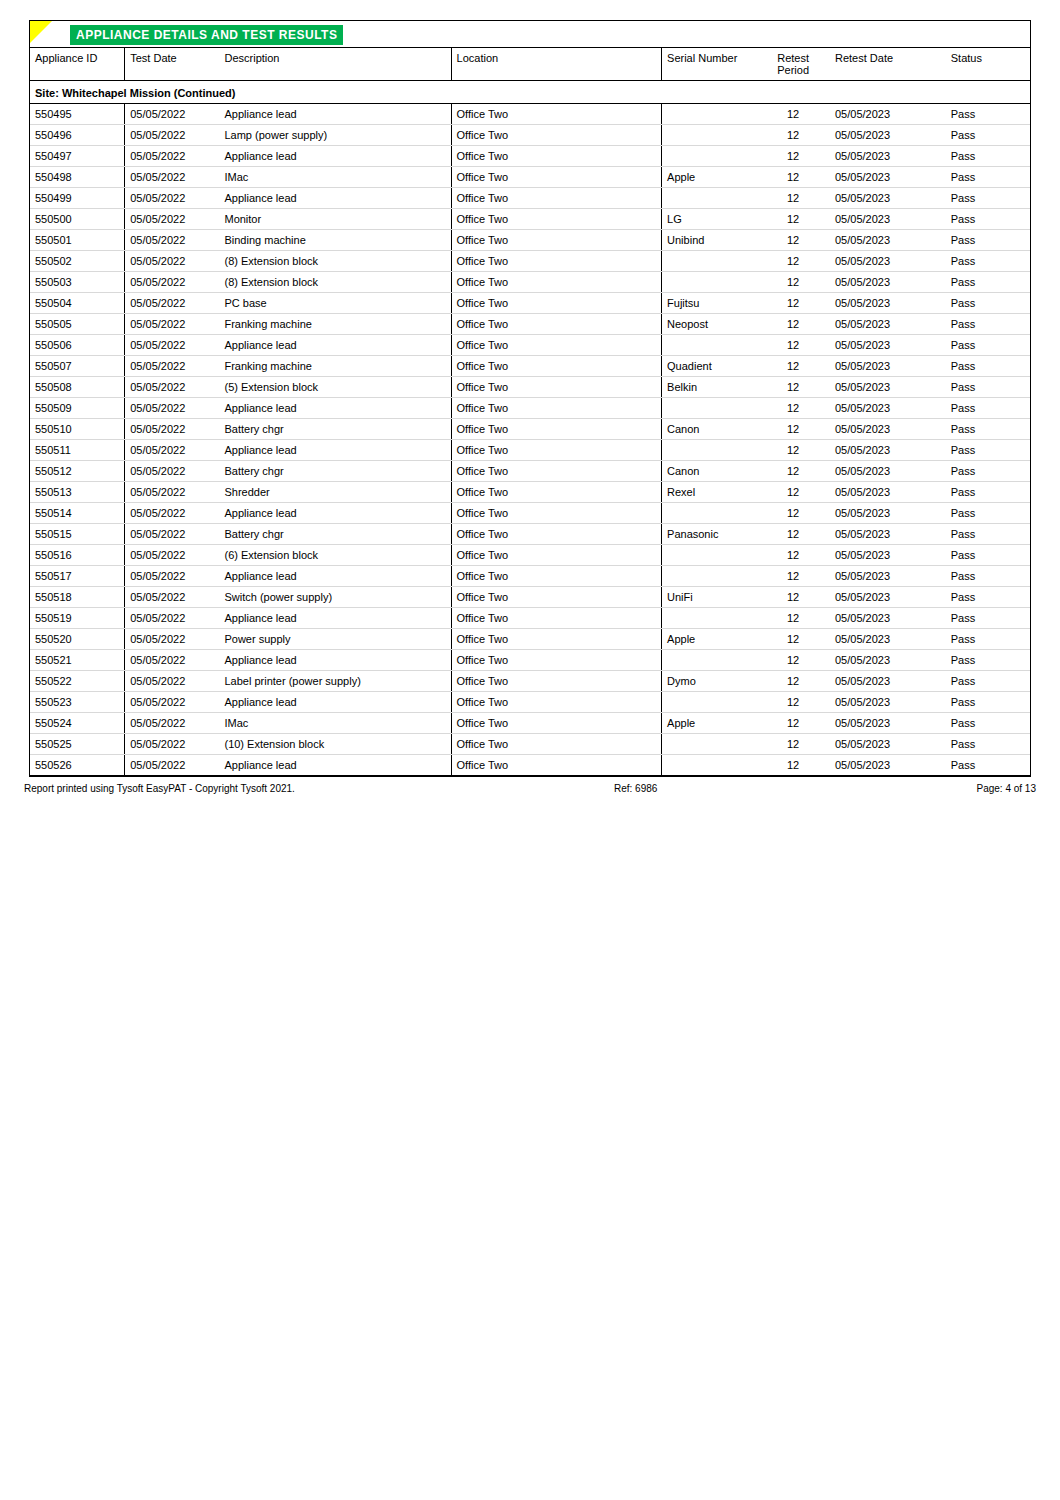APPLIANCE DETAILS AND TEST RESULTS
| Appliance ID | Test Date | Description | Location | Serial Number | Retest Period | Retest Date | Status |
| --- | --- | --- | --- | --- | --- | --- | --- |
| Site: Whitechapel Mission (Continued) |
| 550495 | 05/05/2022 | Appliance lead | Office Two | | 12 | 05/05/2023 | Pass |
| 550496 | 05/05/2022 | Lamp (power supply) | Office Two | | 12 | 05/05/2023 | Pass |
| 550497 | 05/05/2022 | Appliance lead | Office Two | | 12 | 05/05/2023 | Pass |
| 550498 | 05/05/2022 | IMac | Office Two | Apple | 12 | 05/05/2023 | Pass |
| 550499 | 05/05/2022 | Appliance lead | Office Two | | 12 | 05/05/2023 | Pass |
| 550500 | 05/05/2022 | Monitor | Office Two | LG | 12 | 05/05/2023 | Pass |
| 550501 | 05/05/2022 | Binding machine | Office Two | Unibind | 12 | 05/05/2023 | Pass |
| 550502 | 05/05/2022 | (8) Extension block | Office Two | | 12 | 05/05/2023 | Pass |
| 550503 | 05/05/2022 | (8) Extension block | Office Two | | 12 | 05/05/2023 | Pass |
| 550504 | 05/05/2022 | PC base | Office Two | Fujitsu | 12 | 05/05/2023 | Pass |
| 550505 | 05/05/2022 | Franking machine | Office Two | Neopost | 12 | 05/05/2023 | Pass |
| 550506 | 05/05/2022 | Appliance lead | Office Two | | 12 | 05/05/2023 | Pass |
| 550507 | 05/05/2022 | Franking machine | Office Two | Quadient | 12 | 05/05/2023 | Pass |
| 550508 | 05/05/2022 | (5) Extension block | Office Two | Belkin | 12 | 05/05/2023 | Pass |
| 550509 | 05/05/2022 | Appliance lead | Office Two | | 12 | 05/05/2023 | Pass |
| 550510 | 05/05/2022 | Battery chgr | Office Two | Canon | 12 | 05/05/2023 | Pass |
| 550511 | 05/05/2022 | Appliance lead | Office Two | | 12 | 05/05/2023 | Pass |
| 550512 | 05/05/2022 | Battery chgr | Office Two | Canon | 12 | 05/05/2023 | Pass |
| 550513 | 05/05/2022 | Shredder | Office Two | Rexel | 12 | 05/05/2023 | Pass |
| 550514 | 05/05/2022 | Appliance lead | Office Two | | 12 | 05/05/2023 | Pass |
| 550515 | 05/05/2022 | Battery chgr | Office Two | Panasonic | 12 | 05/05/2023 | Pass |
| 550516 | 05/05/2022 | (6) Extension block | Office Two | | 12 | 05/05/2023 | Pass |
| 550517 | 05/05/2022 | Appliance lead | Office Two | | 12 | 05/05/2023 | Pass |
| 550518 | 05/05/2022 | Switch (power supply) | Office Two | UniFi | 12 | 05/05/2023 | Pass |
| 550519 | 05/05/2022 | Appliance lead | Office Two | | 12 | 05/05/2023 | Pass |
| 550520 | 05/05/2022 | Power supply | Office Two | Apple | 12 | 05/05/2023 | Pass |
| 550521 | 05/05/2022 | Appliance lead | Office Two | | 12 | 05/05/2023 | Pass |
| 550522 | 05/05/2022 | Label printer (power supply) | Office Two | Dymo | 12 | 05/05/2023 | Pass |
| 550523 | 05/05/2022 | Appliance lead | Office Two | | 12 | 05/05/2023 | Pass |
| 550524 | 05/05/2022 | IMac | Office Two | Apple | 12 | 05/05/2023 | Pass |
| 550525 | 05/05/2022 | (10) Extension block | Office Two | | 12 | 05/05/2023 | Pass |
| 550526 | 05/05/2022 | Appliance lead | Office Two | | 12 | 05/05/2023 | Pass |
Report printed using Tysoft EasyPAT - Copyright Tysoft 2021.
Ref: 6986
Page: 4 of 13